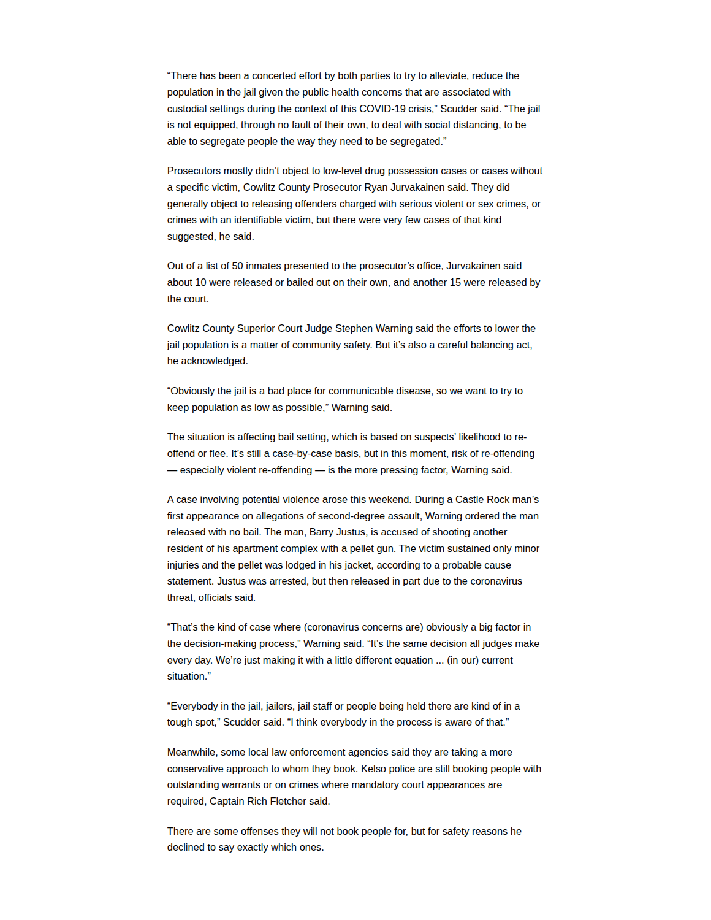“There has been a concerted effort by both parties to try to alleviate, reduce the population in the jail given the public health concerns that are associated with custodial settings during the context of this COVID-19 crisis,” Scudder said. “The jail is not equipped, through no fault of their own, to deal with social distancing, to be able to segregate people the way they need to be segregated.”
Prosecutors mostly didn’t object to low-level drug possession cases or cases without a specific victim, Cowlitz County Prosecutor Ryan Jurvakainen said. They did generally object to releasing offenders charged with serious violent or sex crimes, or crimes with an identifiable victim, but there were very few cases of that kind suggested, he said.
Out of a list of 50 inmates presented to the prosecutor’s office, Jurvakainen said about 10 were released or bailed out on their own, and another 15 were released by the court.
Cowlitz County Superior Court Judge Stephen Warning said the efforts to lower the jail population is a matter of community safety. But it’s also a careful balancing act, he acknowledged.
“Obviously the jail is a bad place for communicable disease, so we want to try to keep population as low as possible,” Warning said.
The situation is affecting bail setting, which is based on suspects’ likelihood to re-offend or flee. It’s still a case-by-case basis, but in this moment, risk of re-offending — especially violent re-offending — is the more pressing factor, Warning said.
A case involving potential violence arose this weekend. During a Castle Rock man’s first appearance on allegations of second-degree assault, Warning ordered the man released with no bail. The man, Barry Justus, is accused of shooting another resident of his apartment complex with a pellet gun. The victim sustained only minor injuries and the pellet was lodged in his jacket, according to a probable cause statement. Justus was arrested, but then released in part due to the coronavirus threat, officials said.
“That’s the kind of case where (coronavirus concerns are) obviously a big factor in the decision-making process,” Warning said. “It’s the same decision all judges make every day. We’re just making it with a little different equation ... (in our) current situation.”
“Everybody in the jail, jailers, jail staff or people being held there are kind of in a tough spot,” Scudder said. “I think everybody in the process is aware of that.”
Meanwhile, some local law enforcement agencies said they are taking a more conservative approach to whom they book. Kelso police are still booking people with outstanding warrants or on crimes where mandatory court appearances are required, Captain Rich Fletcher said.
There are some offenses they will not book people for, but for safety reasons he declined to say exactly which ones.